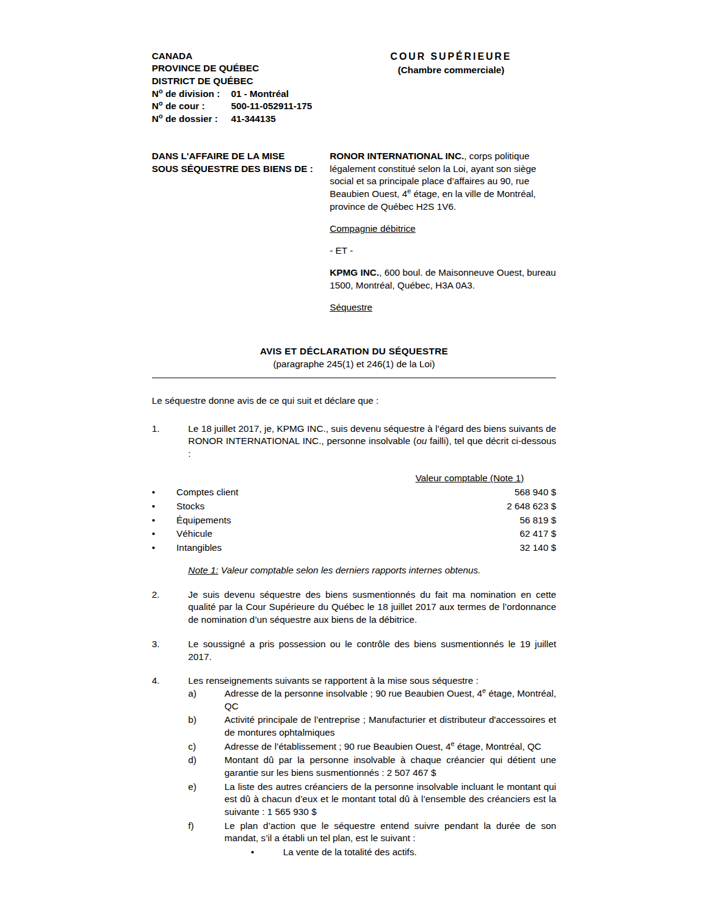CANADA
PROVINCE DE QUÉBEC
DISTRICT DE QUÉBEC
No de division : 01 - Montréal
No de cour : 500-11-052911-175
No de dossier : 41-344135
COUR SUPÉRIEURE
(Chambre commerciale)
DANS L'AFFAIRE DE LA MISE
SOUS SÉQUESTRE DES BIENS DE :
RONOR INTERNATIONAL INC., corps politique légalement constitué selon la Loi, ayant son siège social et sa principale place d’affaires au 90, rue Beaubien Ouest, 4e étage, en la ville de Montréal, province de Québec H2S 1V6.
Compagnie débitrice
- ET -
KPMG INC., 600 boul. de Maisonneuve Ouest, bureau 1500, Montréal, Québec, H3A 0A3.
Séquestre
AVIS ET DÉCLARATION DU SÉQUESTRE
(paragraphe 245(1) et 246(1) de la Loi)
Le séquestre donne avis de ce qui suit et déclare que :
1.
Le 18 juillet 2017, je, KPMG INC., suis devenu séquestre à l’égard des biens suivants de RONOR INTERNATIONAL INC., personne insolvable (ou failli), tel que décrit ci-dessous :
Valeur comptable (Note 1)
| • | Comptes client | 568 940 $ |
| • | Stocks | 2 648 623 $ |
| • | Équipements | 56 819 $ |
| • | Véhicule | 62 417 $ |
| • | Intangibles | 32 140 $ |
Note 1: Valeur comptable selon les derniers rapports internes obtenus.
2.
Je suis devenu séquestre des biens susmentionnés du fait ma nomination en cette qualité par la Cour Supérieure du Québec le 18 juillet 2017 aux termes de l’ordonnance de nomination d’un séquestre aux biens de la débitrice.
3.
Le soussigné a pris possession ou le contrôle des biens susmentionnés le 19 juillet 2017.
4.
Les renseignements suivants se rapportent à la mise sous séquestre :
a)
Adresse de la personne insolvable ; 90 rue Beaubien Ouest, 4e étage, Montréal, QC
b)
Activité principale de l’entreprise ; Manufacturier et distributeur d'accessoires et de montures ophtalmiques
c)
Adresse de l’établissement ; 90 rue Beaubien Ouest, 4e étage, Montréal, QC
d)
Montant dû par la personne insolvable à chaque créancier qui détient une garantie sur les biens susmentionnés : 2 507 467 $
e)
La liste des autres créanciers de la personne insolvable incluant le montant qui est dû à chacun d’eux et le montant total dû à l’ensemble des créanciers est la suivante : 1 565 930 $
f)
Le plan d’action que le séquestre entend suivre pendant la durée de son mandat, s’il a établi un tel plan, est le suivant :
•
La vente de la totalité des actifs.